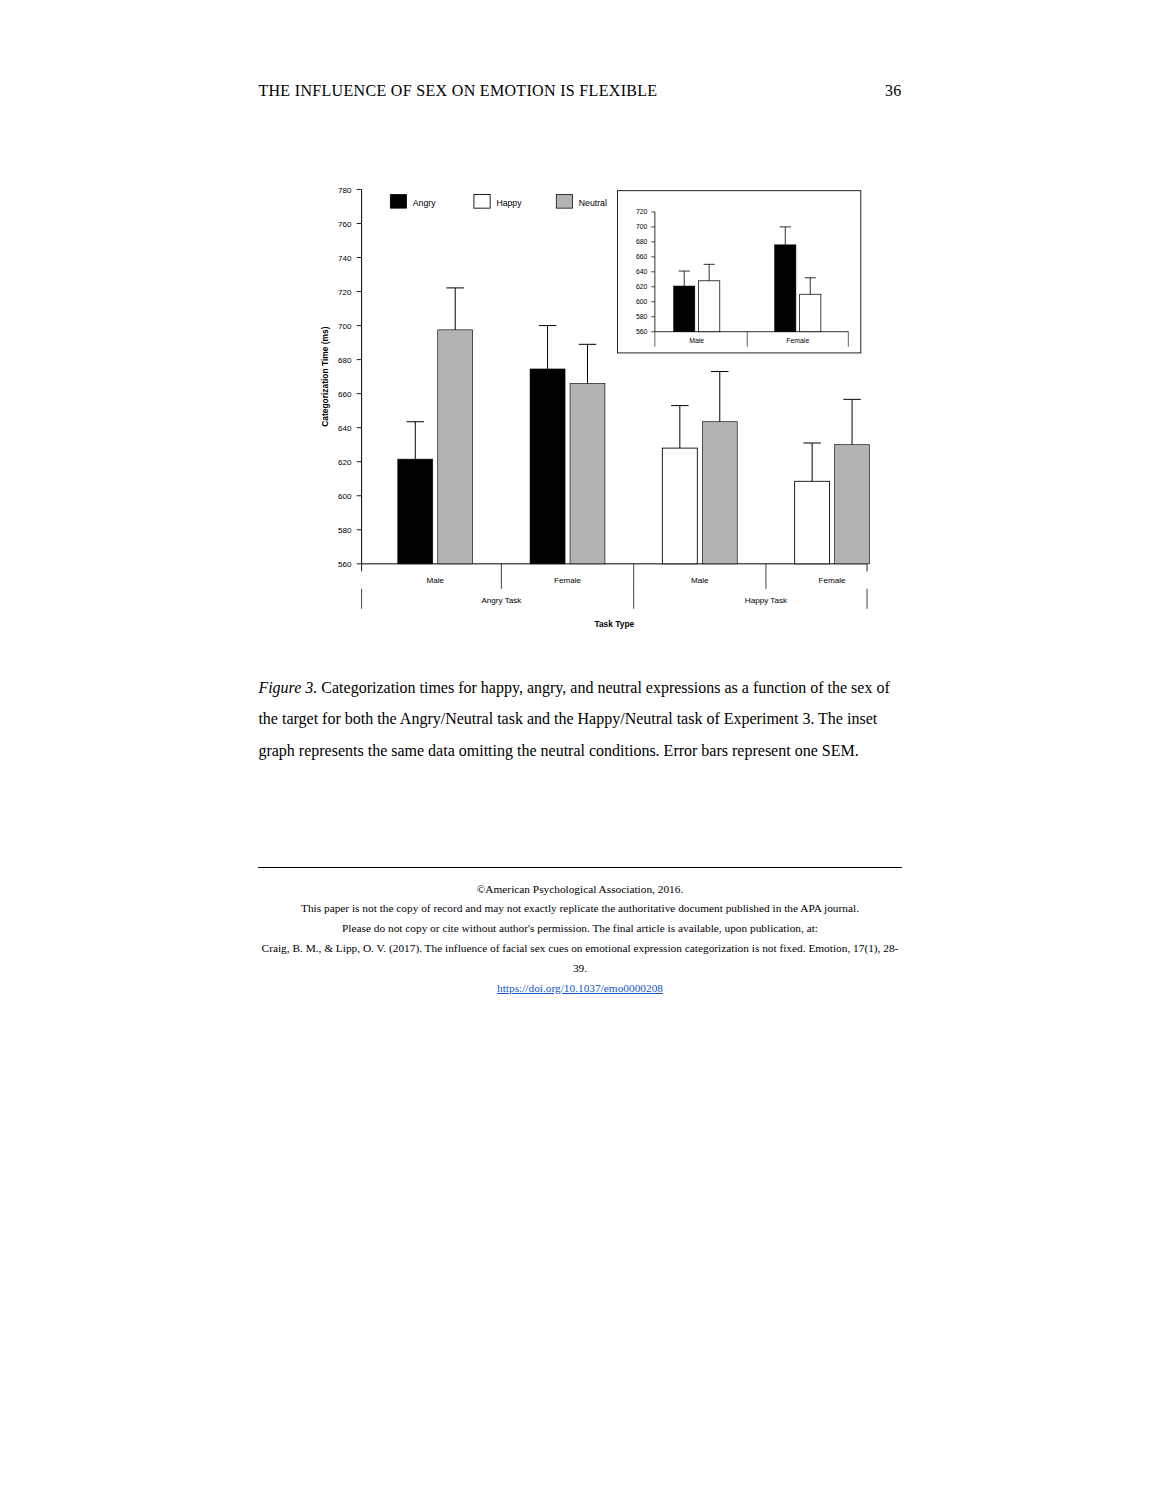The influence of sex on emotion is flexible 36
Main chart coordinate system: x: 0..1000, y: 0..760 Y data axis: 560 (bottom) .. 780 (top) 560 -> 660 ; 580 -> 605.45 ; 600 -> 550.91 ; 620 -> 496.36 ; 640 -> 441.82 ; 660 -> 387.27 ; 680 -> 332.73 ; 700 -> 278.18 ; 720 -> 223.64 ; 740 -> 169.09 ; 760 -> 114.55 ; 780 -> 60 560 580 600 620 640 660 680 700 720 740 760 780 Categorization Time (ms) Angry Happy Neutral Male Female Male Female Angry Task Happy Task Task Type Inset coordinate mapping: y axis from 560 (bottom) to 720 (top) plot area: x 620..930 ; y 96 (top=720) .. 288 (bottom=560) scale: (288-96)/(720-560) = 192/160 = 1.2 px per ms y(v) = 288 - (v-560)*1.2 560 580 600 620 640 660 680 700 720 Male Female
Figure 3. Categorization times for happy, angry, and neutral expressions as a function of the sex of the target for both the Angry/Neutral task and the Happy/Neutral task of Experiment 3. The inset graph represents the same data omitting the neutral conditions. Error bars represent one SEM.
©American Psychological Association, 2016.
This paper is not the copy of record and may not exactly replicate the authoritative document published in the APA journal.
Please do not copy or cite without author's permission. The final article is available, upon publication, at:
Craig, B. M., & Lipp, O. V. (2017). The influence of facial sex cues on emotional expression categorization is not fixed. Emotion, 17(1), 28-39.
https://doi.org/10.1037/emo0000208